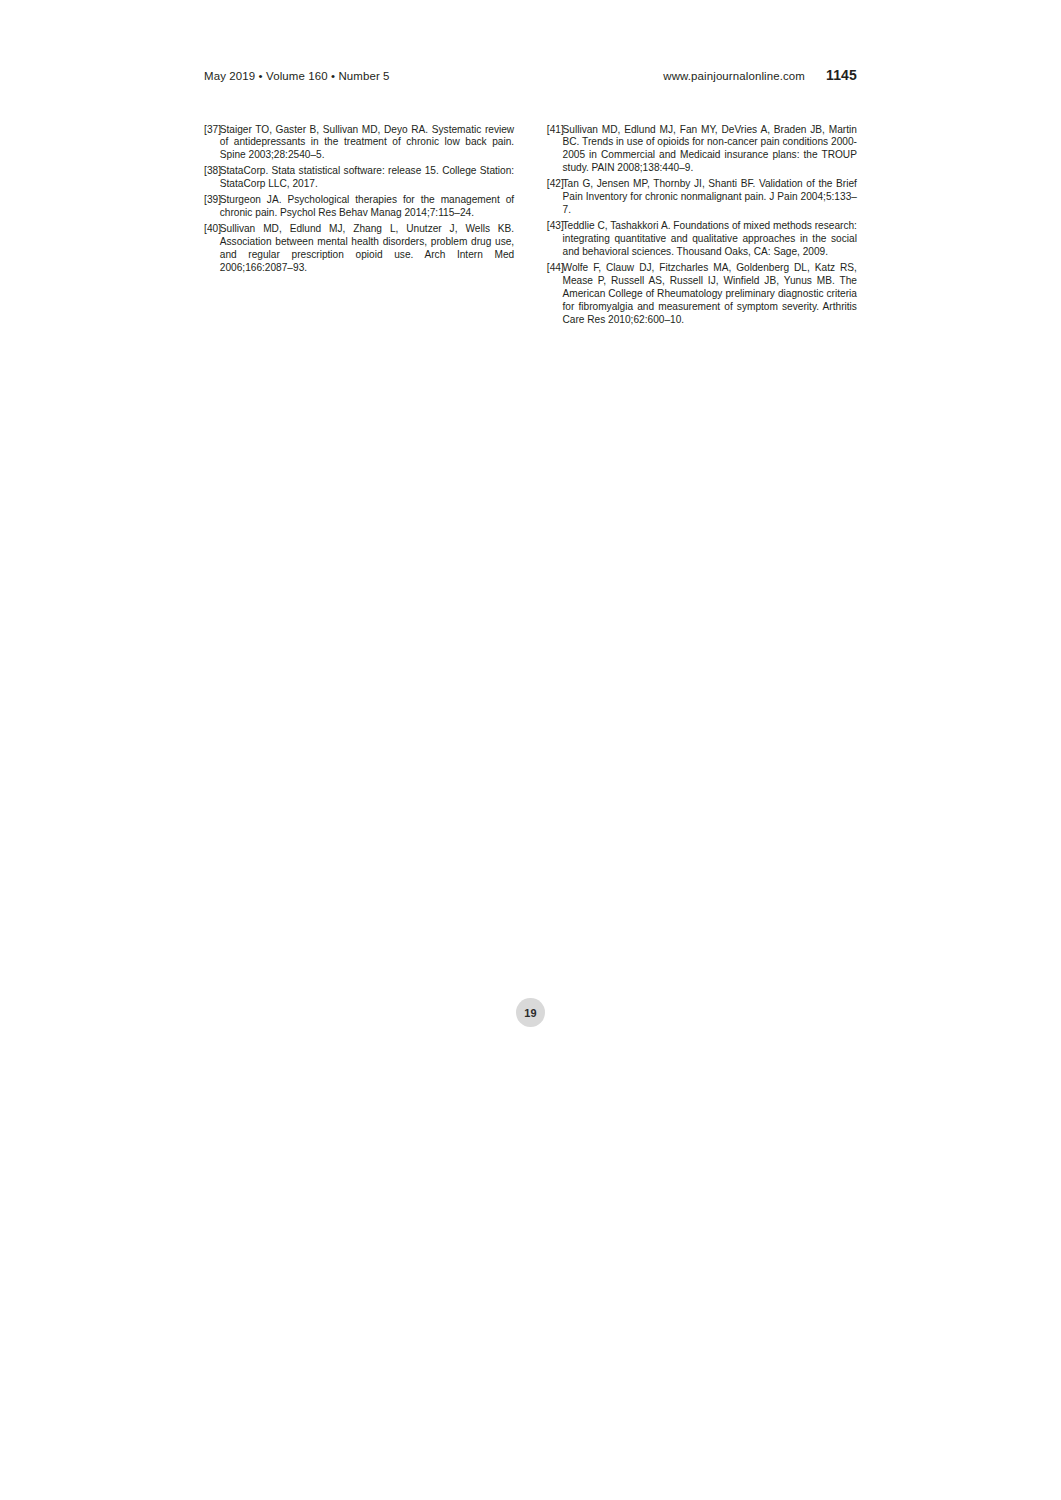May 2019 • Volume 160 • Number 5
www.painjournalonline.com 1145
[37] Staiger TO, Gaster B, Sullivan MD, Deyo RA. Systematic review of antidepressants in the treatment of chronic low back pain. Spine 2003;28:2540–5.
[38] StataCorp. Stata statistical software: release 15. College Station: StataCorp LLC, 2017.
[39] Sturgeon JA. Psychological therapies for the management of chronic pain. Psychol Res Behav Manag 2014;7:115–24.
[40] Sullivan MD, Edlund MJ, Zhang L, Unutzer J, Wells KB. Association between mental health disorders, problem drug use, and regular prescription opioid use. Arch Intern Med 2006;166:2087–93.
[41] Sullivan MD, Edlund MJ, Fan MY, DeVries A, Braden JB, Martin BC. Trends in use of opioids for non-cancer pain conditions 2000-2005 in Commercial and Medicaid insurance plans: the TROUP study. PAIN 2008;138:440–9.
[42] Tan G, Jensen MP, Thornby JI, Shanti BF. Validation of the Brief Pain Inventory for chronic nonmalignant pain. J Pain 2004;5:133–7.
[43] Teddlie C, Tashakkori A. Foundations of mixed methods research: integrating quantitative and qualitative approaches in the social and behavioral sciences. Thousand Oaks, CA: Sage, 2009.
[44] Wolfe F, Clauw DJ, Fitzcharles MA, Goldenberg DL, Katz RS, Mease P, Russell AS, Russell IJ, Winfield JB, Yunus MB. The American College of Rheumatology preliminary diagnostic criteria for fibromyalgia and measurement of symptom severity. Arthritis Care Res 2010;62:600–10.
19